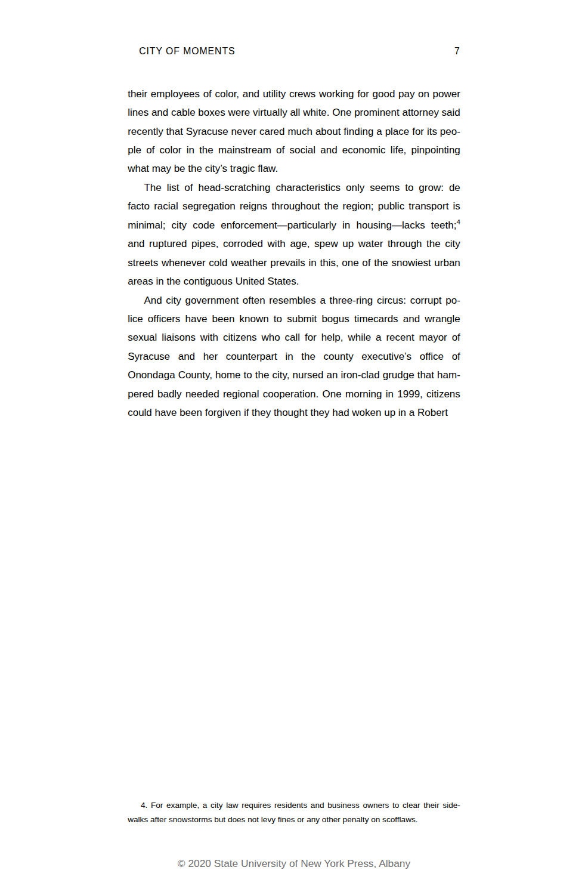City of Moments 7
their employees of color, and utility crews working for good pay on power lines and cable boxes were virtually all white. One prominent attorney said recently that Syracuse never cared much about finding a place for its people of color in the mainstream of social and economic life, pinpointing what may be the city’s tragic flaw.
The list of head-scratching characteristics only seems to grow: de facto racial segregation reigns throughout the region; public transport is minimal; city code enforcement—particularly in housing—lacks teeth;4 and ruptured pipes, corroded with age, spew up water through the city streets whenever cold weather prevails in this, one of the snowiest urban areas in the contiguous United States.
And city government often resembles a three-ring circus: corrupt police officers have been known to submit bogus timecards and wrangle sexual liaisons with citizens who call for help, while a recent mayor of Syracuse and her counterpart in the county executive’s office of Onondaga County, home to the city, nursed an iron-clad grudge that hampered badly needed regional cooperation. One morning in 1999, citizens could have been forgiven if they thought they had woken up in a Robert
4. For example, a city law requires residents and business owners to clear their sidewalks after snowstorms but does not levy fines or any other penalty on scofflaws.
© 2020 State University of New York Press, Albany